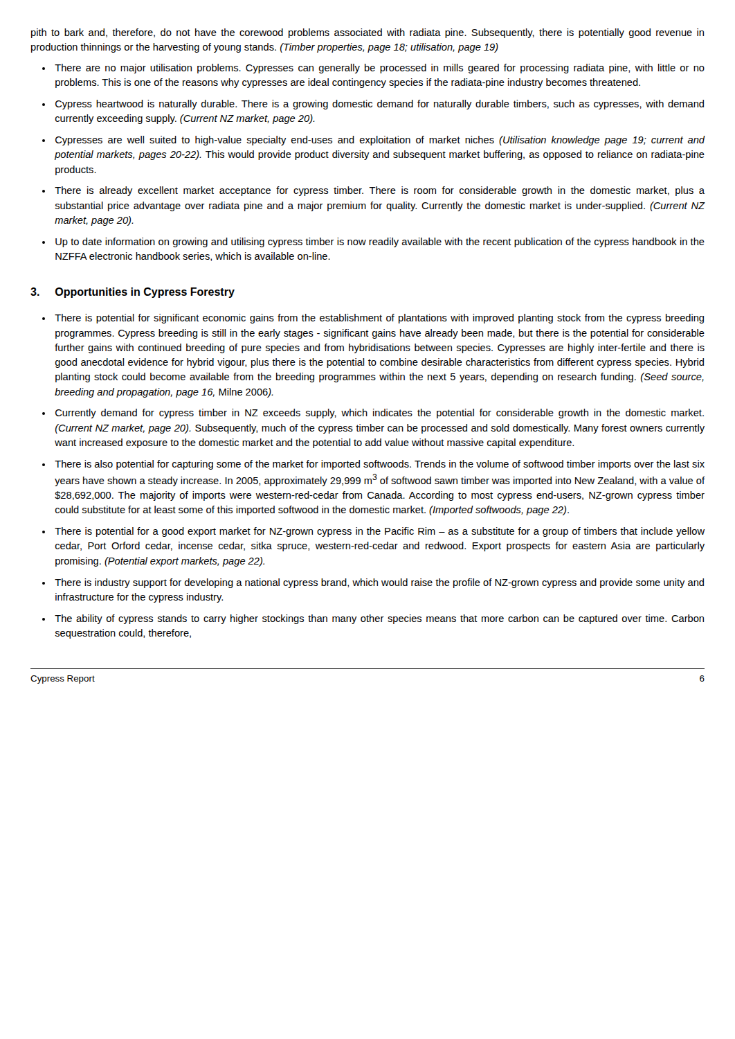pith to bark and, therefore, do not have the corewood problems associated with radiata pine. Subsequently, there is potentially good revenue in production thinnings or the harvesting of young stands. (Timber properties, page 18; utilisation, page 19)
There are no major utilisation problems. Cypresses can generally be processed in mills geared for processing radiata pine, with little or no problems. This is one of the reasons why cypresses are ideal contingency species if the radiata-pine industry becomes threatened.
Cypress heartwood is naturally durable. There is a growing domestic demand for naturally durable timbers, such as cypresses, with demand currently exceeding supply. (Current NZ market, page 20).
Cypresses are well suited to high-value specialty end-uses and exploitation of market niches (Utilisation knowledge page 19; current and potential markets, pages 20-22). This would provide product diversity and subsequent market buffering, as opposed to reliance on radiata-pine products.
There is already excellent market acceptance for cypress timber. There is room for considerable growth in the domestic market, plus a substantial price advantage over radiata pine and a major premium for quality. Currently the domestic market is under-supplied. (Current NZ market, page 20).
Up to date information on growing and utilising cypress timber is now readily available with the recent publication of the cypress handbook in the NZFFA electronic handbook series, which is available on-line.
3. Opportunities in Cypress Forestry
There is potential for significant economic gains from the establishment of plantations with improved planting stock from the cypress breeding programmes. Cypress breeding is still in the early stages - significant gains have already been made, but there is the potential for considerable further gains with continued breeding of pure species and from hybridisations between species. Cypresses are highly inter-fertile and there is good anecdotal evidence for hybrid vigour, plus there is the potential to combine desirable characteristics from different cypress species. Hybrid planting stock could become available from the breeding programmes within the next 5 years, depending on research funding. (Seed source, breeding and propagation, page 16, Milne 2006).
Currently demand for cypress timber in NZ exceeds supply, which indicates the potential for considerable growth in the domestic market. (Current NZ market, page 20). Subsequently, much of the cypress timber can be processed and sold domestically. Many forest owners currently want increased exposure to the domestic market and the potential to add value without massive capital expenditure.
There is also potential for capturing some of the market for imported softwoods. Trends in the volume of softwood timber imports over the last six years have shown a steady increase. In 2005, approximately 29,999 m3 of softwood sawn timber was imported into New Zealand, with a value of $28,692,000. The majority of imports were western-red-cedar from Canada. According to most cypress end-users, NZ-grown cypress timber could substitute for at least some of this imported softwood in the domestic market. (Imported softwoods, page 22).
There is potential for a good export market for NZ-grown cypress in the Pacific Rim – as a substitute for a group of timbers that include yellow cedar, Port Orford cedar, incense cedar, sitka spruce, western-red-cedar and redwood. Export prospects for eastern Asia are particularly promising. (Potential export markets, page 22).
There is industry support for developing a national cypress brand, which would raise the profile of NZ-grown cypress and provide some unity and infrastructure for the cypress industry.
The ability of cypress stands to carry higher stockings than many other species means that more carbon can be captured over time. Carbon sequestration could, therefore,
Cypress Report 6